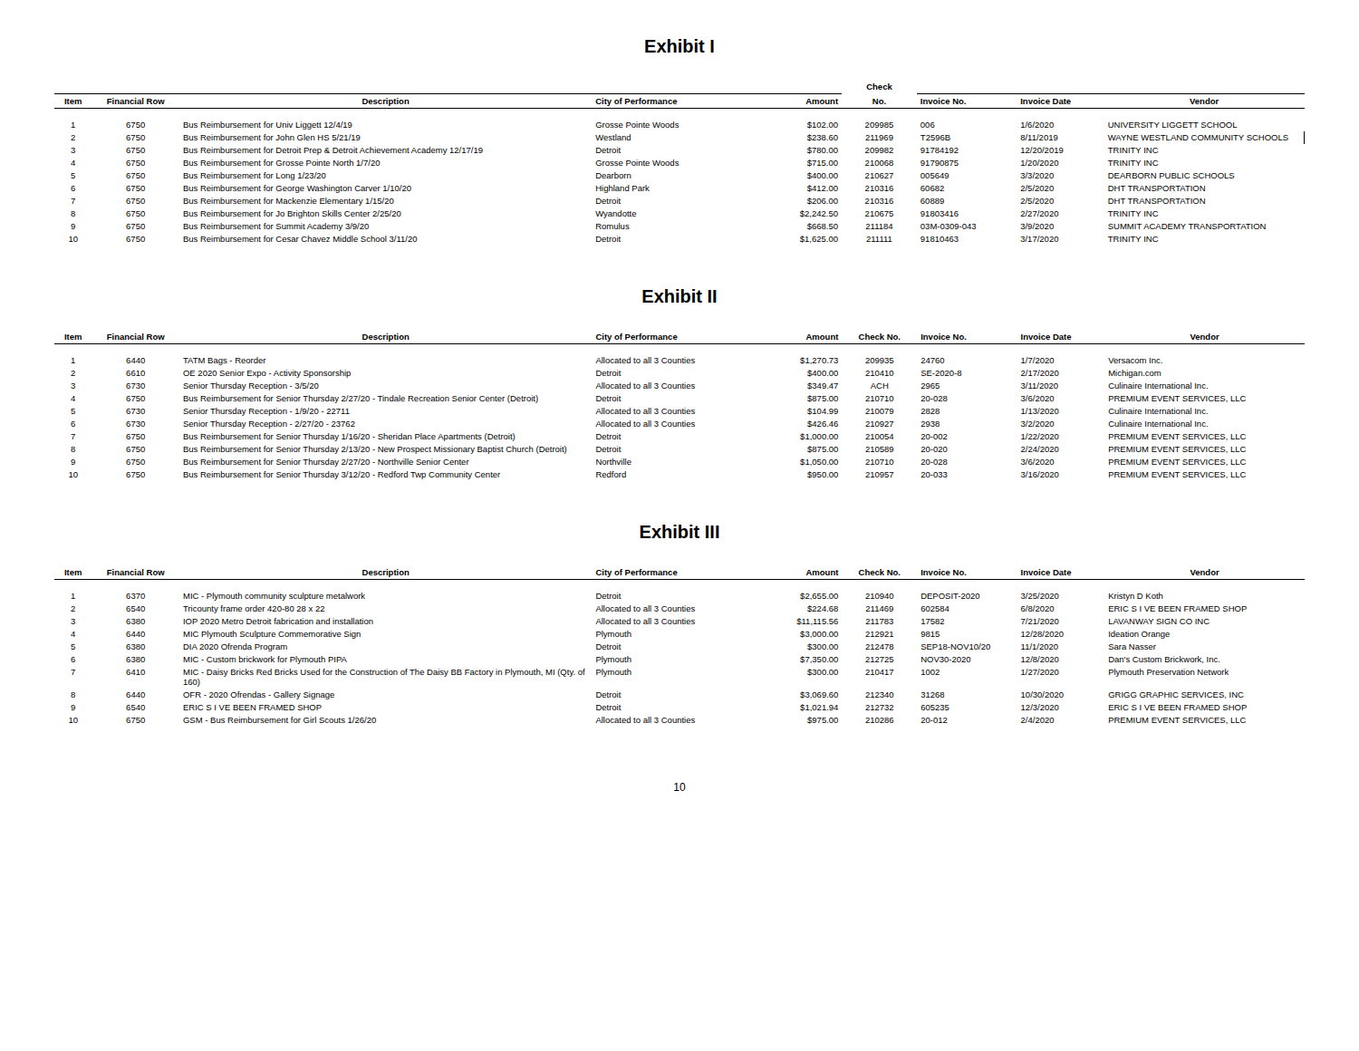Exhibit I
| | | | | | Check | | | |
| --- | --- | --- | --- | --- | --- | --- | --- | --- |
| Item | Financial Row | Description | City of Performance | Amount | No. | Invoice No. | Invoice Date | Vendor |
| 1 | 6750 | Bus Reimbursement for Univ Liggett 12/4/19 | Grosse Pointe Woods | $102.00 | 209985 | 006 | 1/6/2020 | UNIVERSITY LIGGETT SCHOOL |
| 2 | 6750 | Bus Reimbursement for John Glen HS 5/21/19 | Westland | $238.60 | 211969 | T2596B | 8/11/2019 | WAYNE WESTLAND COMMUNITY SCHOOLS |
| 3 | 6750 | Bus Reimbursement for Detroit Prep & Detroit Achievement Academy 12/17/19 | Detroit | $780.00 | 209982 | 91784192 | 12/20/2019 | TRINITY INC |
| 4 | 6750 | Bus Reimbursement for Grosse Pointe North 1/7/20 | Grosse Pointe Woods | $715.00 | 210068 | 91790875 | 1/20/2020 | TRINITY INC |
| 5 | 6750 | Bus Reimbursement for Long 1/23/20 | Dearborn | $400.00 | 210627 | 005649 | 3/3/2020 | DEARBORN PUBLIC SCHOOLS |
| 6 | 6750 | Bus Reimbursement for George Washington Carver 1/10/20 | Highland Park | $412.00 | 210316 | 60682 | 2/5/2020 | DHT TRANSPORTATION |
| 7 | 6750 | Bus Reimbursement for Mackenzie Elementary 1/15/20 | Detroit | $206.00 | 210316 | 60889 | 2/5/2020 | DHT TRANSPORTATION |
| 8 | 6750 | Bus Reimbursement for Jo Brighton Skills Center 2/25/20 | Wyandotte | $2,242.50 | 210675 | 91803416 | 2/27/2020 | TRINITY INC |
| 9 | 6750 | Bus Reimbursement for Summit Academy 3/9/20 | Romulus | $668.50 | 211184 | 03M-0309-043 | 3/9/2020 | SUMMIT ACADEMY TRANSPORTATION |
| 10 | 6750 | Bus Reimbursement for Cesar Chavez Middle School 3/11/20 | Detroit | $1,625.00 | 211111 | 91810463 | 3/17/2020 | TRINITY INC |
Exhibit II
| Item | Financial Row | Description | City of Performance | Amount | Check No. | Invoice No. | Invoice Date | Vendor |
| --- | --- | --- | --- | --- | --- | --- | --- | --- |
| 1 | 6440 | TATM Bags - Reorder | Allocated to all 3 Counties | $1,270.73 | 209935 | 24760 | 1/7/2020 | Versacom Inc. |
| 2 | 6610 | OE 2020 Senior Expo - Activity Sponsorship | Detroit | $400.00 | 210410 | SE-2020-8 | 2/17/2020 | Michigan.com |
| 3 | 6730 | Senior Thursday Reception - 3/5/20 | Allocated to all 3 Counties | $349.47 | ACH | 2965 | 3/11/2020 | Culinaire International Inc. |
| 4 | 6750 | Bus Reimbursement for Senior Thursday 2/27/20 - Tindale Recreation Senior Center (Detroit) | Detroit | $875.00 | 210710 | 20-028 | 3/6/2020 | PREMIUM EVENT SERVICES, LLC |
| 5 | 6730 | Senior Thursday Reception - 1/9/20 - 22711 | Allocated to all 3 Counties | $104.99 | 210079 | 2828 | 1/13/2020 | Culinaire International Inc. |
| 6 | 6730 | Senior Thursday Reception - 2/27/20 - 23762 | Allocated to all 3 Counties | $426.46 | 210927 | 2938 | 3/2/2020 | Culinaire International Inc. |
| 7 | 6750 | Bus Reimbursement for Senior Thursday 1/16/20 - Sheridan Place Apartments (Detroit) | Detroit | $1,000.00 | 210054 | 20-002 | 1/22/2020 | PREMIUM EVENT SERVICES, LLC |
| 8 | 6750 | Bus Reimbursement for Senior Thursday 2/13/20 - New Prospect Missionary Baptist Church (Detroit) | Detroit | $875.00 | 210589 | 20-020 | 2/24/2020 | PREMIUM EVENT SERVICES, LLC |
| 9 | 6750 | Bus Reimbursement for Senior Thursday 2/27/20 - Northville Senior Center | Northville | $1,050.00 | 210710 | 20-028 | 3/6/2020 | PREMIUM EVENT SERVICES, LLC |
| 10 | 6750 | Bus Reimbursement for Senior Thursday 3/12/20 - Redford Twp Community Center | Redford | $950.00 | 210957 | 20-033 | 3/16/2020 | PREMIUM EVENT SERVICES, LLC |
Exhibit III
| Item | Financial Row | Description | City of Performance | Amount | Check No. | Invoice No. | Invoice Date | Vendor |
| --- | --- | --- | --- | --- | --- | --- | --- | --- |
| 1 | 6370 | MIC - Plymouth community sculpture metalwork | Detroit | $2,655.00 | 210940 | DEPOSIT-2020 | 3/25/2020 | Kristyn D Koth |
| 2 | 6540 | Tricounty frame order 420-80 28 x 22 | Allocated to all 3 Counties | $224.68 | 211469 | 602584 | 6/8/2020 | ERIC S I VE BEEN FRAMED SHOP |
| 3 | 6380 | IOP 2020 Metro Detroit fabrication and installation | Allocated to all 3 Counties | $11,115.56 | 211783 | 17582 | 7/21/2020 | LAVANWAY SIGN CO INC |
| 4 | 6440 | MIC Plymouth Sculpture Commemorative Sign | Plymouth | $3,000.00 | 212921 | 9815 | 12/28/2020 | Ideation Orange |
| 5 | 6380 | DIA 2020 Ofrenda Program | Detroit | $300.00 | 212478 | SEP18-NOV10/20 | 11/1/2020 | Sara Nasser |
| 6 | 6380 | MIC - Custom brickwork for Plymouth PIPA | Plymouth | $7,350.00 | 212725 | NOV30-2020 | 12/8/2020 | Dan's Custom Brickwork, Inc. |
| 7 | 6410 | MIC - Daisy Bricks Red Bricks Used for the Construction of The Daisy BB Factory in Plymouth, MI (Qty. of 160) | Plymouth | $300.00 | 210417 | 1002 | 1/27/2020 | Plymouth Preservation Network |
| 8 | 6440 | OFR - 2020 Ofrendas - Gallery Signage | Detroit | $3,069.60 | 212340 | 31268 | 10/30/2020 | GRIGG GRAPHIC SERVICES, INC |
| 9 | 6540 | ERIC S I VE BEEN FRAMED SHOP | Detroit | $1,021.94 | 212732 | 605235 | 12/3/2020 | ERIC S I VE BEEN FRAMED SHOP |
| 10 | 6750 | GSM - Bus Reimbursement for Girl Scouts 1/26/20 | Allocated to all 3 Counties | $975.00 | 210286 | 20-012 | 2/4/2020 | PREMIUM EVENT SERVICES, LLC |
10